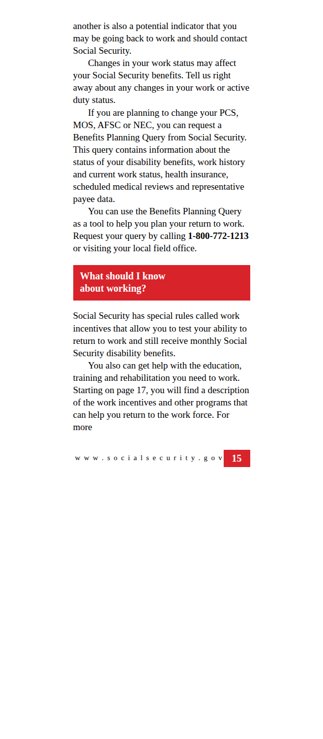another is also a potential indicator that you may be going back to work and should contact Social Security.
Changes in your work status may affect your Social Security benefits. Tell us right away about any changes in your work or active duty status.
If you are planning to change your PCS, MOS, AFSC or NEC, you can request a Benefits Planning Query from Social Security. This query contains information about the status of your disability benefits, work history and current work status, health insurance, scheduled medical reviews and representative payee data.
You can use the Benefits Planning Query as a tool to help you plan your return to work. Request your query by calling 1-800-772-1213 or visiting your local field office.
What should I know
about working?
Social Security has special rules called work incentives that allow you to test your ability to return to work and still receive monthly Social Security disability benefits.
You also can get help with the education, training and rehabilitation you need to work. Starting on page 17, you will find a description of the work incentives and other programs that can help you return to the work force. For more
w w w . s o c i a l s e c u r i t y . g o v
15